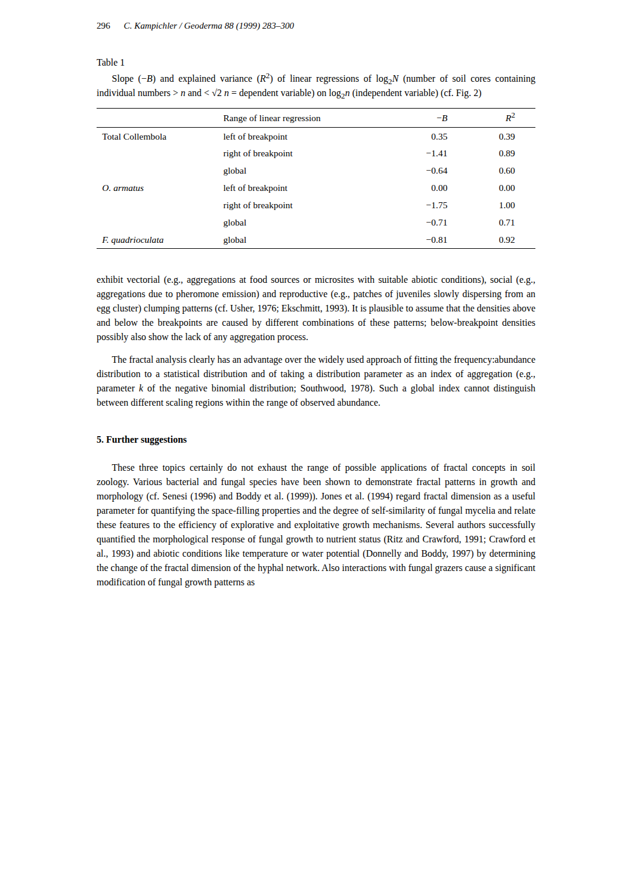296 C. Kampichler / Geoderma 88 (1999) 283–300
Table 1
Slope (−B) and explained variance (R2) of linear regressions of log2N (number of soil cores containing individual numbers > n and < √2 n = dependent variable) on log2n (independent variable) (cf. Fig. 2)
| | Range of linear regression | − B | R 2 |
| --- | --- | --- | --- |
| Total Collembola | left of breakpoint | 0.35 | 0.39 |
| | right of breakpoint | −1.41 | 0.89 |
| | global | −0.64 | 0.60 |
| O. armatus | left of breakpoint | 0.00 | 0.00 |
| | right of breakpoint | −1.75 | 1.00 |
| | global | −0.71 | 0.71 |
| F. quadrioculata | global | −0.81 | 0.92 |
exhibit vectorial (e.g., aggregations at food sources or microsites with suitable abiotic conditions), social (e.g., aggregations due to pheromone emission) and reproductive (e.g., patches of juveniles slowly dispersing from an egg cluster) clumping patterns (cf. Usher, 1976; Ekschmitt, 1993). It is plausible to assume that the densities above and below the breakpoints are caused by different combinations of these patterns; below-breakpoint densities possibly also show the lack of any aggregation process.
The fractal analysis clearly has an advantage over the widely used approach of fitting the frequency:abundance distribution to a statistical distribution and of taking a distribution parameter as an index of aggregation (e.g., parameter k of the negative binomial distribution; Southwood, 1978). Such a global index cannot distinguish between different scaling regions within the range of observed abundance.
5. Further suggestions
These three topics certainly do not exhaust the range of possible applications of fractal concepts in soil zoology. Various bacterial and fungal species have been shown to demonstrate fractal patterns in growth and morphology (cf. Senesi (1996) and Boddy et al. (1999)). Jones et al. (1994) regard fractal dimension as a useful parameter for quantifying the space-filling properties and the degree of self-similarity of fungal mycelia and relate these features to the efficiency of explorative and exploitative growth mechanisms. Several authors successfully quantified the morphological response of fungal growth to nutrient status (Ritz and Crawford, 1991; Crawford et al., 1993) and abiotic conditions like temperature or water potential (Donnelly and Boddy, 1997) by determining the change of the fractal dimension of the hyphal network. Also interactions with fungal grazers cause a significant modification of fungal growth patterns as